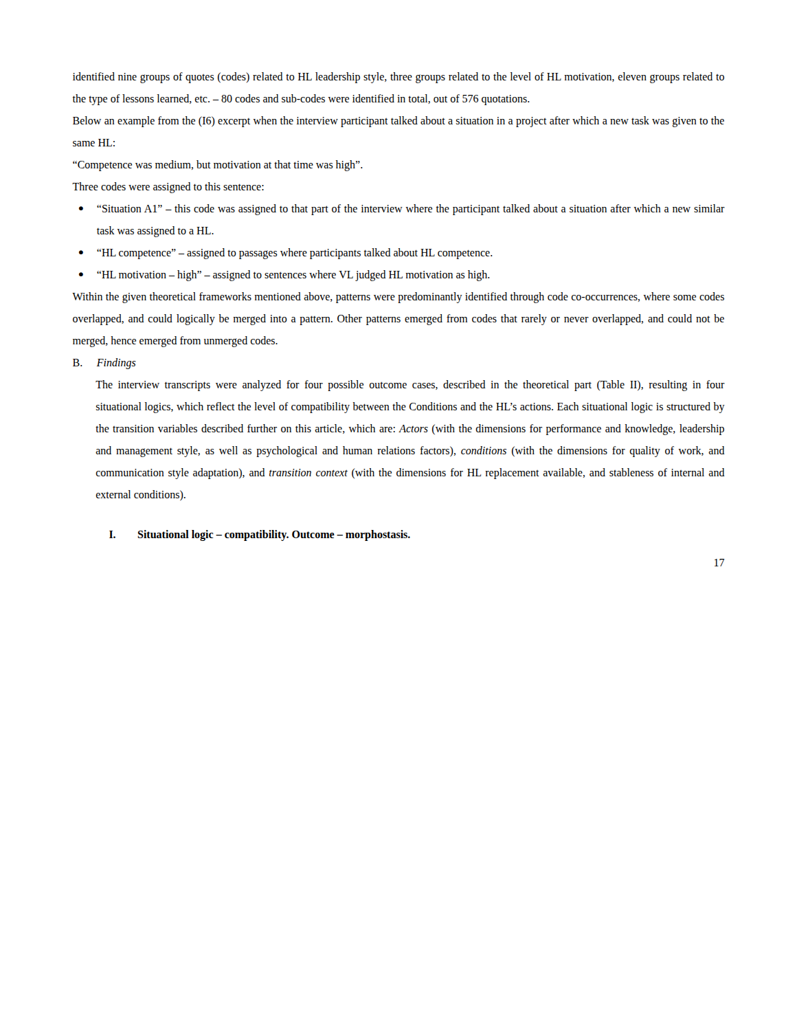identified nine groups of quotes (codes) related to HL leadership style, three groups related to the level of HL motivation, eleven groups related to the type of lessons learned, etc. – 80 codes and sub-codes were identified in total, out of 576 quotations.
Below an example from the (I6) excerpt when the interview participant talked about a situation in a project after which a new task was given to the same HL:
“Competence was medium, but motivation at that time was high”.
Three codes were assigned to this sentence:
“Situation A1” – this code was assigned to that part of the interview where the participant talked about a situation after which a new similar task was assigned to a HL.
“HL competence” – assigned to passages where participants talked about HL competence.
“HL motivation – high” – assigned to sentences where VL judged HL motivation as high.
Within the given theoretical frameworks mentioned above, patterns were predominantly identified through code co-occurrences, where some codes overlapped, and could logically be merged into a pattern. Other patterns emerged from codes that rarely or never overlapped, and could not be merged, hence emerged from unmerged codes.
B. Findings
The interview transcripts were analyzed for four possible outcome cases, described in the theoretical part (Table II), resulting in four situational logics, which reflect the level of compatibility between the Conditions and the HL’s actions. Each situational logic is structured by the transition variables described further on this article, which are: Actors (with the dimensions for performance and knowledge, leadership and management style, as well as psychological and human relations factors), conditions (with the dimensions for quality of work, and communication style adaptation), and transition context (with the dimensions for HL replacement available, and stableness of internal and external conditions).
I. Situational logic – compatibility. Outcome – morphostasis.
17